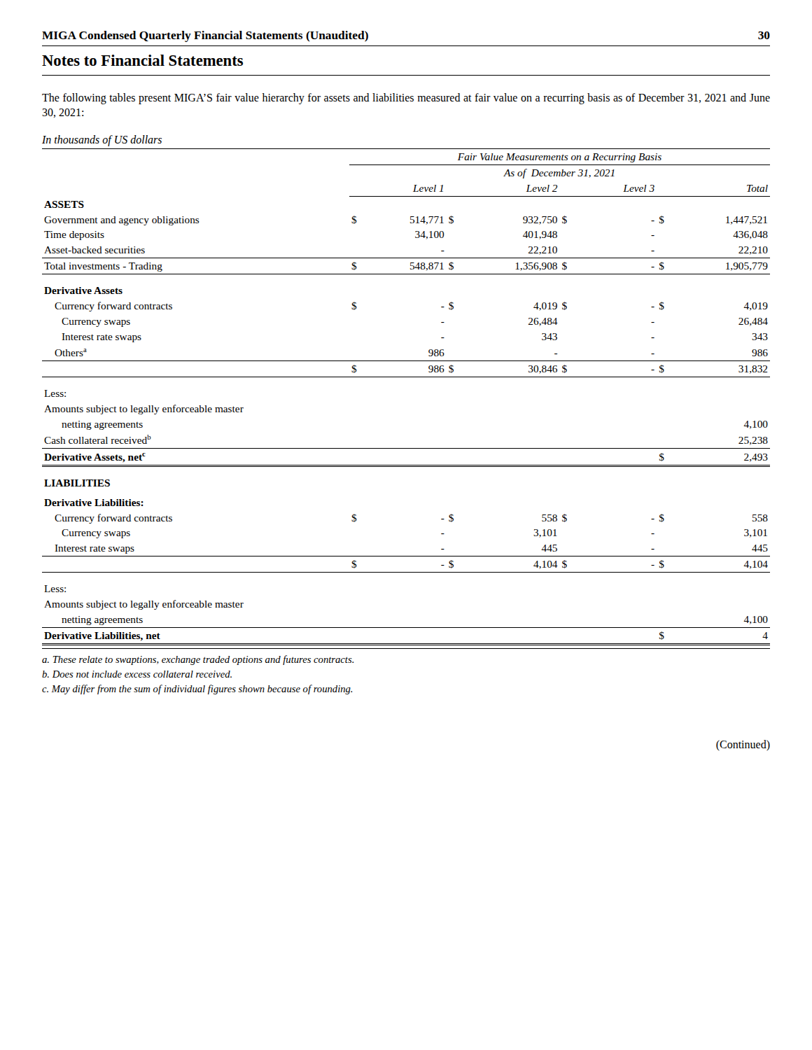MIGA Condensed Quarterly Financial Statements (Unaudited) 30
Notes to Financial Statements
The following tables present MIGA’S fair value hierarchy for assets and liabilities measured at fair value on a recurring basis as of December 31, 2021 and June 30, 2021:
In thousands of US dollars
| | Fair Value Measurements on a Recurring Basis |
| | As of December 31, 2021 |
| | Level 1 | Level 2 | Level 3 | Total |
| ASSETS | |
| Government and agency obligations | $ | 514,771 | $ | 932,750 | $ | - | $ | 1,447,521 |
| Time deposits | | 34,100 | | 401,948 | | - | | 436,048 |
| Asset-backed securities | | - | | 22,210 | | - | | 22,210 |
| Total investments - Trading | $ | 548,871 | $ | 1,356,908 | $ | - | $ | 1,905,779 |
| Derivative Assets | |
| Currency forward contracts | $ | - | $ | 4,019 | $ | - | $ | 4,019 |
| Currency swaps | | - | | 26,484 | | - | | 26,484 |
| Interest rate swaps | | - | | 343 | | - | | 343 |
| Others a | | 986 | | - | | - | | 986 |
| | $ | 986 | $ | 30,846 | $ | - | $ | 31,832 |
| Less: | |
| Amounts subject to legally enforceable master | |
| netting agreements | | | 4,100 |
| Cash collateral received b | | | 25,238 |
| Derivative Assets, net c | | $ | 2,493 |
| LIABILITIES | |
| Derivative Liabilities: | |
| Currency forward contracts | $ | - | $ | 558 | $ | - | $ | 558 |
| Currency swaps | | - | | 3,101 | | - | | 3,101 |
| Interest rate swaps | | - | | 445 | | - | | 445 |
| | $ | - | $ | 4,104 | $ | - | $ | 4,104 |
| Less: | |
| Amounts subject to legally enforceable master | |
| netting agreements | | | 4,100 |
| Derivative Liabilities, net | | $ | 4 |
a. These relate to swaptions, exchange traded options and futures contracts.
b. Does not include excess collateral received.
c. May differ from the sum of individual figures shown because of rounding.
(Continued)